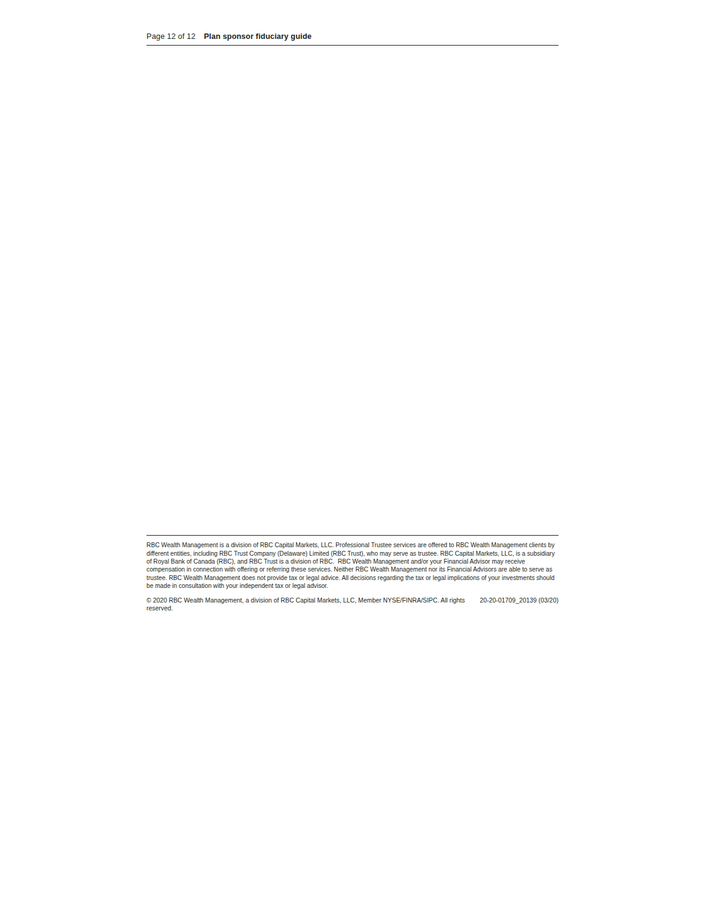Page 12 of 12 Plan sponsor fiduciary guide
RBC Wealth Management is a division of RBC Capital Markets, LLC. Professional Trustee services are offered to RBC Wealth Management clients by different entities, including RBC Trust Company (Delaware) Limited (RBC Trust), who may serve as trustee. RBC Capital Markets, LLC, is a subsidiary of Royal Bank of Canada (RBC), and RBC Trust is a division of RBC. RBC Wealth Management and/or your Financial Advisor may receive compensation in connection with offering or referring these services. Neither RBC Wealth Management nor its Financial Advisors are able to serve as trustee. RBC Wealth Management does not provide tax or legal advice. All decisions regarding the tax or legal implications of your investments should be made in consultation with your independent tax or legal advisor.
© 2020 RBC Wealth Management, a division of RBC Capital Markets, LLC, Member NYSE/FINRA/SIPC. All rights reserved. 20-20-01709_20139 (03/20)